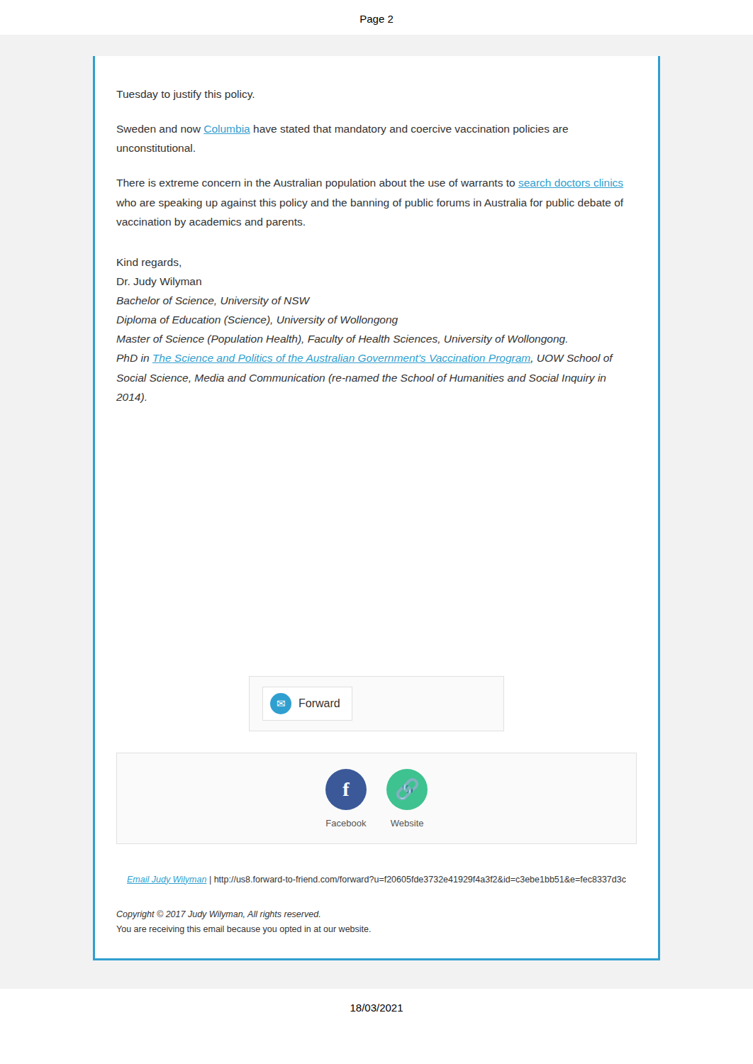Page 2
Tuesday to justify this policy.
Sweden and now Columbia have stated that mandatory and coercive vaccination policies are unconstitutional.
There is extreme concern in the Australian population about the use of warrants to search doctors clinics who are speaking up against this policy and the banning of public forums in Australia for public debate of vaccination by academics and parents.
Kind regards,
Dr. Judy Wilyman
Bachelor of Science, University of NSW
Diploma of Education (Science), University of Wollongong
Master of Science (Population Health), Faculty of Health Sciences, University of Wollongong.
PhD in The Science and Politics of the Australian Government's Vaccination Program, UOW School of Social Science, Media and Communication (re-named the School of Humanities and Social Inquiry in 2014).
✉Forward
f
Facebook
🔗
Website
Email Judy Wilyman | http://us8.forward-to-friend.com/forward?u=f20605fde3732e41929f4a3f2&id=c3ebe1bb51&e=fec8337d3c
Copyright © 2017 Judy Wilyman, All rights reserved.
You are receiving this email because you opted in at our website.
18/03/2021